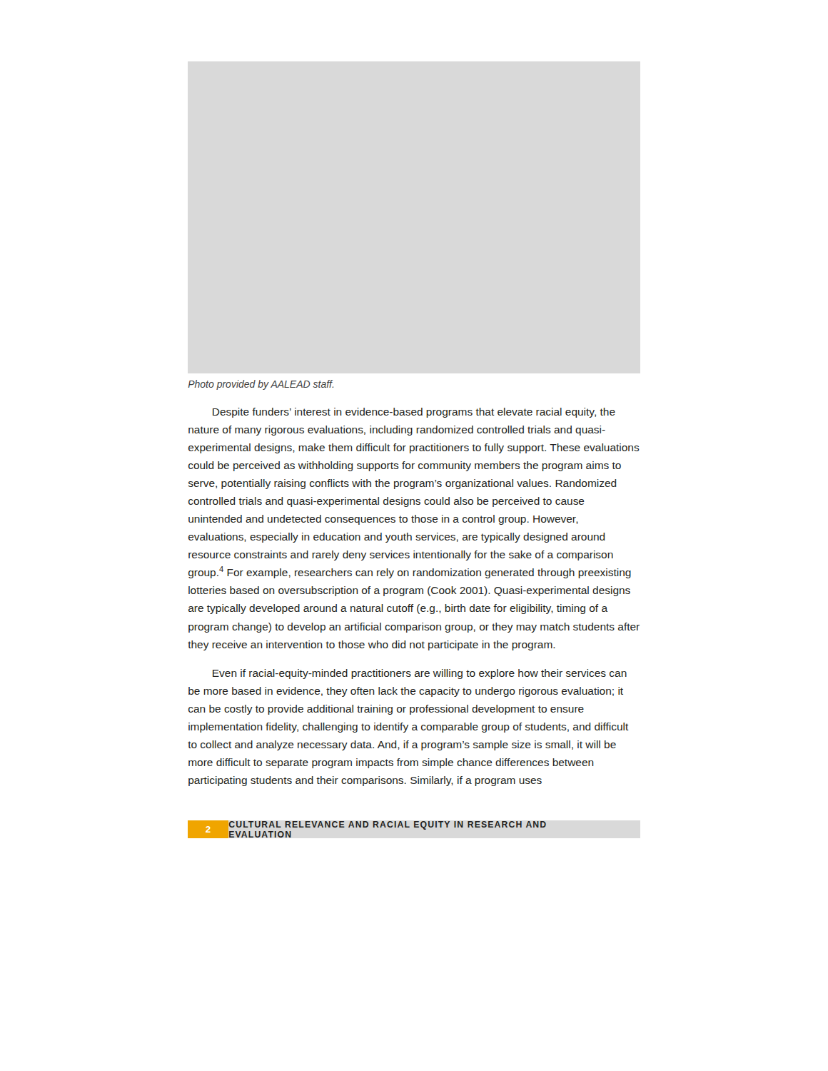Photo provided by AALEAD staff.
Despite funders’ interest in evidence-based programs that elevate racial equity, the nature of many rigorous evaluations, including randomized controlled trials and quasi-experimental designs, make them difficult for practitioners to fully support. These evaluations could be perceived as withholding supports for community members the program aims to serve, potentially raising conflicts with the program’s organizational values. Randomized controlled trials and quasi-experimental designs could also be perceived to cause unintended and undetected consequences to those in a control group. However, evaluations, especially in education and youth services, are typically designed around resource constraints and rarely deny services intentionally for the sake of a comparison group.4 For example, researchers can rely on randomization generated through preexisting lotteries based on oversubscription of a program (Cook 2001). Quasi-experimental designs are typically developed around a natural cutoff (e.g., birth date for eligibility, timing of a program change) to develop an artificial comparison group, or they may match students after they receive an intervention to those who did not participate in the program.
Even if racial-equity-minded practitioners are willing to explore how their services can be more based in evidence, they often lack the capacity to undergo rigorous evaluation; it can be costly to provide additional training or professional development to ensure implementation fidelity, challenging to identify a comparable group of students, and difficult to collect and analyze necessary data. And, if a program’s sample size is small, it will be more difficult to separate program impacts from simple chance differences between participating students and their comparisons. Similarly, if a program uses
2
Cultural Relevance and Racial Equity in Research and Evaluation